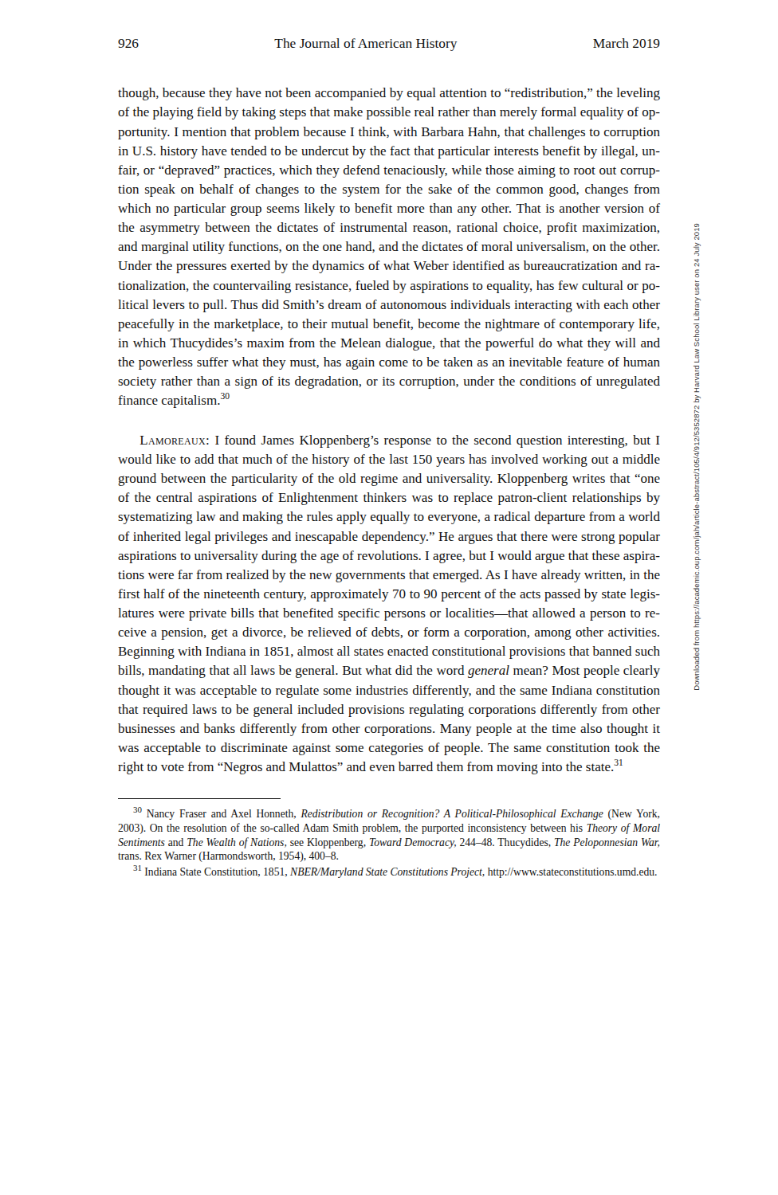Downloaded from https://academic.oup.com/jah/article-abstract/105/4/912/5352872 by Harvard Law School Library user on 24 July 2019
926
The Journal of American History
March 2019
though, because they have not been accompanied by equal attention to “redistribution,” the leveling of the playing field by taking steps that make possible real rather than merely formal equality of opportunity. I mention that problem because I think, with Barbara Hahn, that challenges to corruption in U.S. history have tended to be undercut by the fact that particular interests benefit by illegal, unfair, or “depraved” practices, which they defend tenaciously, while those aiming to root out corruption speak on behalf of changes to the system for the sake of the common good, changes from which no particular group seems likely to benefit more than any other. That is another version of the asymmetry between the dictates of instrumental reason, rational choice, profit maximization, and marginal utility functions, on the one hand, and the dictates of moral universalism, on the other. Under the pressures exerted by the dynamics of what Weber identified as bureaucratization and rationalization, the countervailing resistance, fueled by aspirations to equality, has few cultural or political levers to pull. Thus did Smith’s dream of autonomous individuals interacting with each other peacefully in the marketplace, to their mutual benefit, become the nightmare of contemporary life, in which Thucydides’s maxim from the Melean dialogue, that the powerful do what they will and the powerless suffer what they must, has again come to be taken as an inevitable feature of human society rather than a sign of its degradation, or its corruption, under the conditions of unregulated finance capitalism.30
Lamoreaux: I found James Kloppenberg’s response to the second question interesting, but I would like to add that much of the history of the last 150 years has involved working out a middle ground between the particularity of the old regime and universality. Kloppenberg writes that “one of the central aspirations of Enlightenment thinkers was to replace patron-client relationships by systematizing law and making the rules apply equally to everyone, a radical departure from a world of inherited legal privileges and inescapable dependency.” He argues that there were strong popular aspirations to universality during the age of revolutions. I agree, but I would argue that these aspirations were far from realized by the new governments that emerged. As I have already written, in the first half of the nineteenth century, approximately 70 to 90 percent of the acts passed by state legislatures were private bills that benefited specific persons or localities—that allowed a person to receive a pension, get a divorce, be relieved of debts, or form a corporation, among other activities. Beginning with Indiana in 1851, almost all states enacted constitutional provisions that banned such bills, mandating that all laws be general. But what did the word general mean? Most people clearly thought it was acceptable to regulate some industries differently, and the same Indiana constitution that required laws to be general included provisions regulating corporations differently from other businesses and banks differently from other corporations. Many people at the time also thought it was acceptable to discriminate against some categories of people. The same constitution took the right to vote from “Negros and Mulattos” and even barred them from moving into the state.31
30 Nancy Fraser and Axel Honneth, Redistribution or Recognition? A Political-Philosophical Exchange (New York, 2003). On the resolution of the so-called Adam Smith problem, the purported inconsistency between his Theory of Moral Sentiments and The Wealth of Nations, see Kloppenberg, Toward Democracy, 244–48. Thucydides, The Peloponnesian War, trans. Rex Warner (Harmondsworth, 1954), 400–8.
31 Indiana State Constitution, 1851, NBER/Maryland State Constitutions Project, http://www.stateconstitutions.umd.edu.